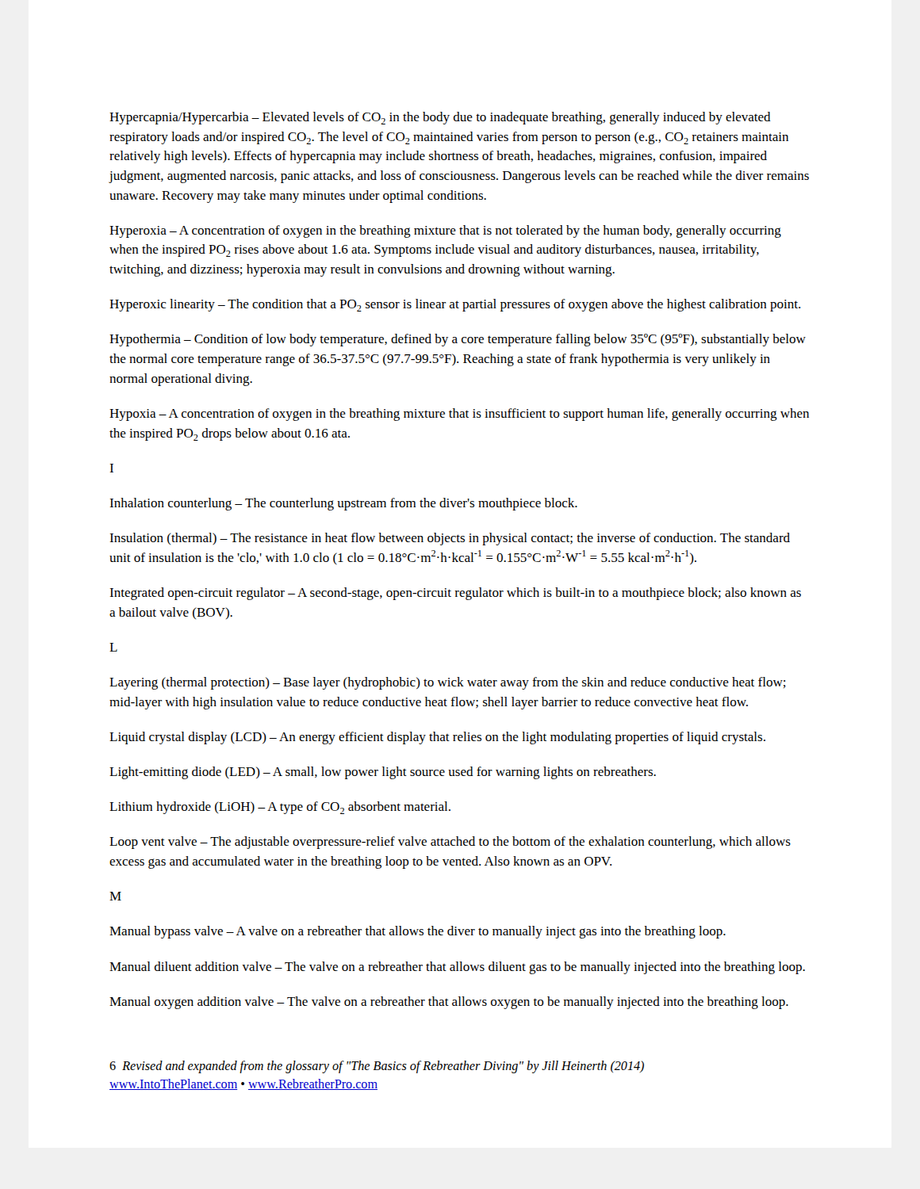Hypercapnia/Hypercarbia – Elevated levels of CO2 in the body due to inadequate breathing, generally induced by elevated respiratory loads and/or inspired CO2. The level of CO2 maintained varies from person to person (e.g., CO2 retainers maintain relatively high levels). Effects of hypercapnia may include shortness of breath, headaches, migraines, confusion, impaired judgment, augmented narcosis, panic attacks, and loss of consciousness. Dangerous levels can be reached while the diver remains unaware. Recovery may take many minutes under optimal conditions.
Hyperoxia – A concentration of oxygen in the breathing mixture that is not tolerated by the human body, generally occurring when the inspired PO2 rises above about 1.6 ata. Symptoms include visual and auditory disturbances, nausea, irritability, twitching, and dizziness; hyperoxia may result in convulsions and drowning without warning.
Hyperoxic linearity – The condition that a PO2 sensor is linear at partial pressures of oxygen above the highest calibration point.
Hypothermia – Condition of low body temperature, defined by a core temperature falling below 35ºC (95ºF), substantially below the normal core temperature range of 36.5-37.5°C (97.7-99.5°F). Reaching a state of frank hypothermia is very unlikely in normal operational diving.
Hypoxia – A concentration of oxygen in the breathing mixture that is insufficient to support human life, generally occurring when the inspired PO2 drops below about 0.16 ata.
I
Inhalation counterlung – The counterlung upstream from the diver's mouthpiece block.
Insulation (thermal) – The resistance in heat flow between objects in physical contact; the inverse of conduction. The standard unit of insulation is the 'clo,' with 1.0 clo (1 clo = 0.18°C·m2·h·kcal-1 = 0.155°C·m2·W-1 = 5.55 kcal·m2·h-1).
Integrated open-circuit regulator – A second-stage, open-circuit regulator which is built-in to a mouthpiece block; also known as a bailout valve (BOV).
L
Layering (thermal protection) – Base layer (hydrophobic) to wick water away from the skin and reduce conductive heat flow; mid-layer with high insulation value to reduce conductive heat flow; shell layer barrier to reduce convective heat flow.
Liquid crystal display (LCD) – An energy efficient display that relies on the light modulating properties of liquid crystals.
Light-emitting diode (LED) – A small, low power light source used for warning lights on rebreathers.
Lithium hydroxide (LiOH) – A type of CO2 absorbent material.
Loop vent valve – The adjustable overpressure-relief valve attached to the bottom of the exhalation counterlung, which allows excess gas and accumulated water in the breathing loop to be vented. Also known as an OPV.
M
Manual bypass valve – A valve on a rebreather that allows the diver to manually inject gas into the breathing loop.
Manual diluent addition valve – The valve on a rebreather that allows diluent gas to be manually injected into the breathing loop.
Manual oxygen addition valve – The valve on a rebreather that allows oxygen to be manually injected into the breathing loop.
6 Revised and expanded from the glossary of "The Basics of Rebreather Diving" by Jill Heinerth (2014)
www.IntoThePlanet.com • www.RebreatherPro.com